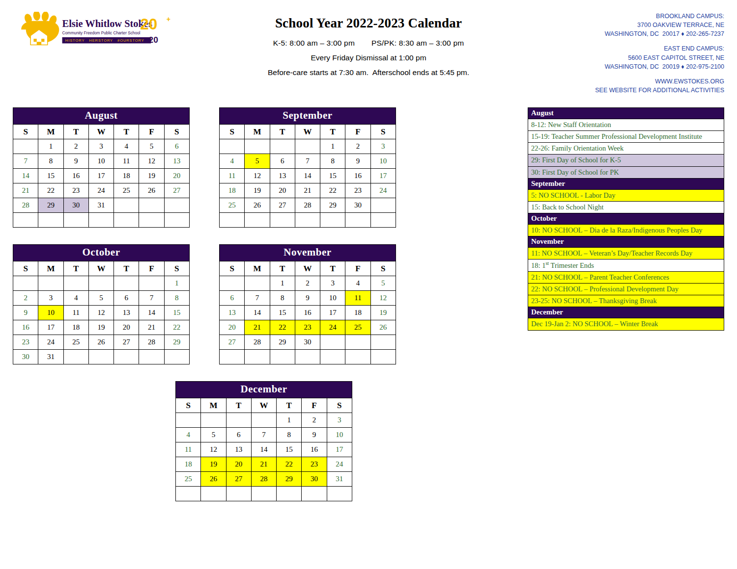Elsie Whitlow Stokes Community Freedom Public Charter School 20 + HISTORY HERSTORY #OURSTORY 20
School Year 2022-2023 Calendar
K-5: 8:00 am – 3:00 pm PS/PK: 8:30 am – 3:00 pm
Every Friday Dismissal at 1:00 pm
Before-care starts at 7:30 am. Afterschool ends at 5:45 pm.
BROOKLAND CAMPUS:
3700 OAKVIEW TERRACE, NE
WASHINGTON, DC 20017 ♦ 202-265-7237
EAST END CAMPUS:
5600 EAST CAPITOL STREET, NE
WASHINGTON, DC 20019 ♦ 202-975-2100
WWW.EWSTOKES.ORG
SEE WEBSITE FOR ADDITIONAL ACTIVITIES
August
| S | M | T | W | T | F | S |
| --- | --- | --- | --- | --- | --- | --- |
| | 1 | 2 | 3 | 4 | 5 | 6 |
| 7 | 8 | 9 | 10 | 11 | 12 | 13 |
| 14 | 15 | 16 | 17 | 18 | 19 | 20 |
| 21 | 22 | 23 | 24 | 25 | 26 | 27 |
| 28 | 29 | 30 | 31 | | | |
September
| S | M | T | W | T | F | S |
| --- | --- | --- | --- | --- | --- | --- |
| | | | | 1 | 2 | 3 |
| 4 | 5 | 6 | 7 | 8 | 9 | 10 |
| 11 | 12 | 13 | 14 | 15 | 16 | 17 |
| 18 | 19 | 20 | 21 | 22 | 23 | 24 |
| 25 | 26 | 27 | 28 | 29 | 30 | |
October
| S | M | T | W | T | F | S |
| --- | --- | --- | --- | --- | --- | --- |
| | | | | | | 1 |
| 2 | 3 | 4 | 5 | 6 | 7 | 8 |
| 9 | 10 | 11 | 12 | 13 | 14 | 15 |
| 16 | 17 | 18 | 19 | 20 | 21 | 22 |
| 23 | 24 | 25 | 26 | 27 | 28 | 29 |
| 30 | 31 | | | | | |
November
| S | M | T | W | T | F | S |
| --- | --- | --- | --- | --- | --- | --- |
| | | 1 | 2 | 3 | 4 | 5 |
| 6 | 7 | 8 | 9 | 10 | 11 | 12 |
| 13 | 14 | 15 | 16 | 17 | 18 | 19 |
| 20 | 21 | 22 | 23 | 24 | 25 | 26 |
| 27 | 28 | 29 | 30 | | | |
December
| S | M | T | W | T | F | S |
| --- | --- | --- | --- | --- | --- | --- |
| | | | | 1 | 2 | 3 |
| 4 | 5 | 6 | 7 | 8 | 9 | 10 |
| 11 | 12 | 13 | 14 | 15 | 16 | 17 |
| 18 | 19 | 20 | 21 | 22 | 23 | 24 |
| 25 | 26 | 27 | 28 | 29 | 30 | 31 |
| August |
| --- |
| 8-12: New Staff Orientation |
| 15-19: Teacher Summer Professional Development Institute |
| 22-26: Family Orientation Week |
| 29: First Day of School for K-5 |
| 30: First Day of School for PK |
| September |
| 5: NO SCHOOL - Labor Day |
| 15: Back to School Night |
| October |
| 10: NO SCHOOL – Dia de la Raza/Indigenous Peoples Day |
| November |
| 11: NO SCHOOL – Veteran’s Day/Teacher Records Day |
| 18: 1 st Trimester Ends |
| 21: NO SCHOOL – Parent Teacher Conferences |
| 22: NO SCHOOL – Professional Development Day |
| 23-25: NO SCHOOL – Thanksgiving Break |
| December |
| Dec 19-Jan 2: NO SCHOOL – Winter Break |